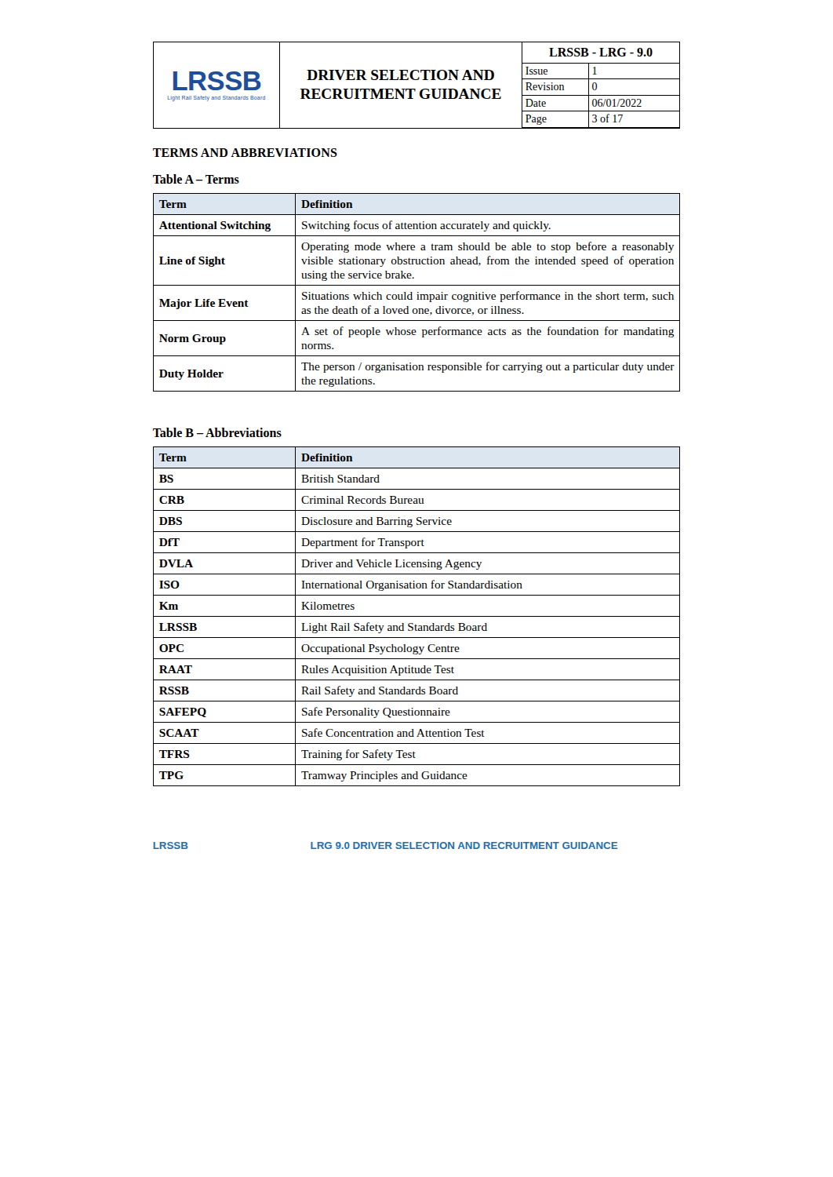| LRSSB Light Rail Safety and Standards Board | DRIVER SELECTION AND RECRUITMENT GUIDANCE | / LRSSB - LRG - 9.0 / / Issue / 1 / / Revision / 0 / / Date / 06/01/2022 / / Page / 3 of 17 / |
TERMS AND ABBREVIATIONS
Table A – Terms
| Term | Definition |
| --- | --- |
| Attentional Switching | Switching focus of attention accurately and quickly. |
| Line of Sight | Operating mode where a tram should be able to stop before a reasonably visible stationary obstruction ahead, from the intended speed of operation using the service brake. |
| Major Life Event | Situations which could impair cognitive performance in the short term, such as the death of a loved one, divorce, or illness. |
| Norm Group | A set of people whose performance acts as the foundation for mandating norms. |
| Duty Holder | The person / organisation responsible for carrying out a particular duty under the regulations. |
Table B – Abbreviations
| Term | Definition |
| --- | --- |
| BS | British Standard |
| CRB | Criminal Records Bureau |
| DBS | Disclosure and Barring Service |
| DfT | Department for Transport |
| DVLA | Driver and Vehicle Licensing Agency |
| ISO | International Organisation for Standardisation |
| Km | Kilometres |
| LRSSB | Light Rail Safety and Standards Board |
| OPC | Occupational Psychology Centre |
| RAAT | Rules Acquisition Aptitude Test |
| RSSB | Rail Safety and Standards Board |
| SAFEPQ | Safe Personality Questionnaire |
| SCAAT | Safe Concentration and Attention Test |
| TFRS | Training for Safety Test |
| TPG | Tramway Principles and Guidance |
LRSSB
LRG 9.0 DRIVER SELECTION AND RECRUITMENT GUIDANCE